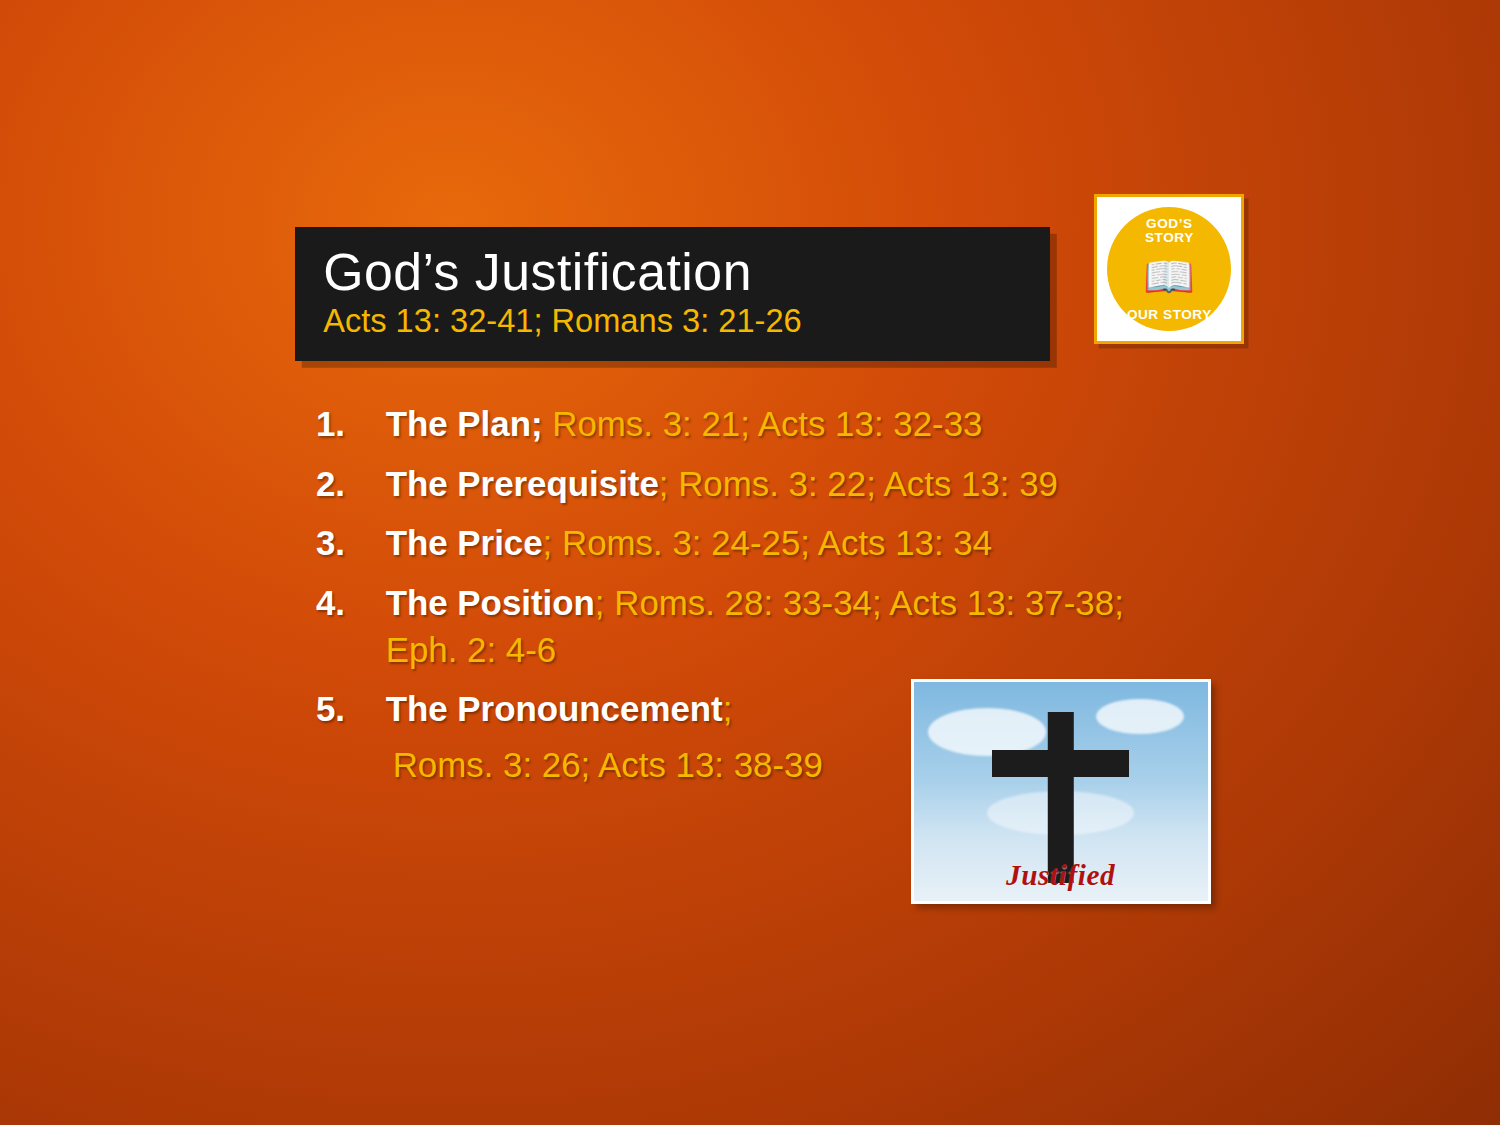GOD’S
STORY 📖 OUR STORY
God’s Justification
Acts 13: 32-41; Romans 3: 21-26
The Plan; Roms. 3: 21; Acts 13: 32-33
The Prerequisite; Roms. 3: 22; Acts 13: 39
The Price; Roms. 3: 24-25; Acts 13: 34
The Position; Roms. 28: 33-34; Acts 13: 37-38; Eph. 2: 4-6
The Pronouncement; Roms. 3: 26; Acts 13: 38-39
Justified